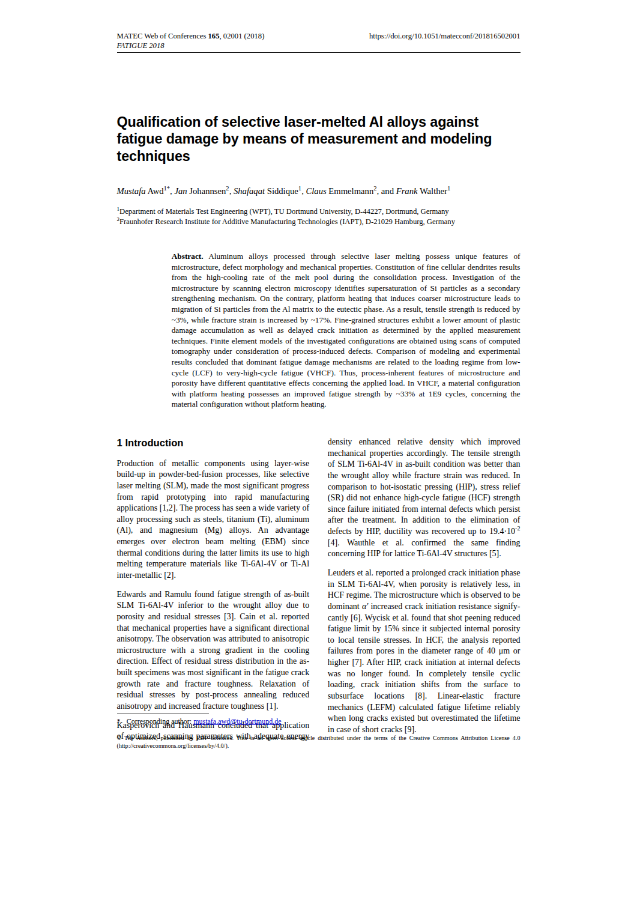MATEC Web of Conferences 165, 02001 (2018)
FATIGUE 2018
https://doi.org/10.1051/matecconf/201816502001
Qualification of selective laser-melted Al alloys against fatigue damage by means of measurement and modeling techniques
Mustafa Awd1*, Jan Johannsen2, Shafaqat Siddique1, Claus Emmelmann2, and Frank Walther1
1Department of Materials Test Engineering (WPT), TU Dortmund University, D-44227, Dortmund, Germany
2Fraunhofer Research Institute for Additive Manufacturing Technologies (IAPT), D-21029 Hamburg, Germany
Abstract. Aluminum alloys processed through selective laser melting possess unique features of microstructure, defect morphology and mechanical properties. Constitution of fine cellular dendrites results from the high-cooling rate of the melt pool during the consolidation process. Investigation of the microstructure by scanning electron microscopy identifies supersaturation of Si particles as a secondary strengthening mechanism. On the contrary, platform heating that induces coarser microstructure leads to migration of Si particles from the Al matrix to the eutectic phase. As a result, tensile strength is reduced by ~3%, while fracture strain is increased by ~17%. Fine-grained structures exhibit a lower amount of plastic damage accumulation as well as delayed crack initiation as determined by the applied measurement techniques. Finite element models of the investigated configurations are obtained using scans of computed tomography under consideration of process-induced defects. Comparison of modeling and experimental results concluded that dominant fatigue damage mechanisms are related to the loading regime from low-cycle (LCF) to very-high-cycle fatigue (VHCF). Thus, process-inherent features of microstructure and porosity have different quantitative effects concerning the applied load. In VHCF, a material configuration with platform heating possesses an improved fatigue strength by ~33% at 1E9 cycles, concerning the material configuration without platform heating.
1 Introduction
Production of metallic components using layer-wise build-up in powder-bed-fusion processes, like selective laser melting (SLM), made the most significant progress from rapid prototyping into rapid manufacturing applications [1,2]. The process has seen a wide variety of alloy processing such as steels, titanium (Ti), aluminum (Al), and magnesium (Mg) alloys. An advantage emerges over electron beam melting (EBM) since thermal conditions during the latter limits its use to high melting temperature materials like Ti-6Al-4V or Ti-Al inter-metallic [2].
Edwards and Ramulu found fatigue strength of as-built SLM Ti-6Al-4V inferior to the wrought alloy due to porosity and residual stresses [3]. Cain et al. reported that mechanical properties have a significant directional anisotropy. The observation was attributed to anisotropic microstructure with a strong gradient in the cooling direction. Effect of residual stress distribution in the as-built specimens was most significant in the fatigue crack growth rate and fracture toughness. Relaxation of residual stresses by post-process annealing reduced anisotropy and increased fracture toughness [1].
Kasperovich and Hausmann concluded that application of optimized scanning parameters with adequate energy density enhanced relative density which improved mechanical properties accordingly. The tensile strength of SLM Ti-6Al-4V in as-built condition was better than the wrought alloy while fracture strain was reduced. In comparison to hot-isostatic pressing (HIP), stress relief (SR) did not enhance high-cycle fatigue (HCF) strength since failure initiated from internal defects which persist after the treatment. In addition to the elimination of defects by HIP, ductility was recovered up to 19.4·10-2 [4]. Wauthle et al. confirmed the same finding concerning HIP for lattice Ti-6Al-4V structures [5].
Leuders et al. reported a prolonged crack initiation phase in SLM Ti-6Al-4V, when porosity is relatively less, in HCF regime. The microstructure which is observed to be dominant α' increased crack initiation resistance signify-cantly [6]. Wycisk et al. found that shot peening reduced fatigue limit by 15% since it subjected internal porosity to local tensile stresses. In HCF, the analysis reported failures from pores in the diameter range of 40 μm or higher [7]. After HIP, crack initiation at internal defects was no longer found. In completely tensile cyclic loading, crack initiation shifts from the surface to subsurface locations [8]. Linear-elastic fracture mechanics (LEFM) calculated fatigue lifetime reliably when long cracks existed but overestimated the lifetime in case of short cracks [9].
* Corresponding author: mustafa.awd@tu-dortmund.de
© The Authors, published by EDP Sciences. This is an open access article distributed under the terms of the Creative Commons Attribution License 4.0 (http://creativecommons.org/licenses/by/4.0/).